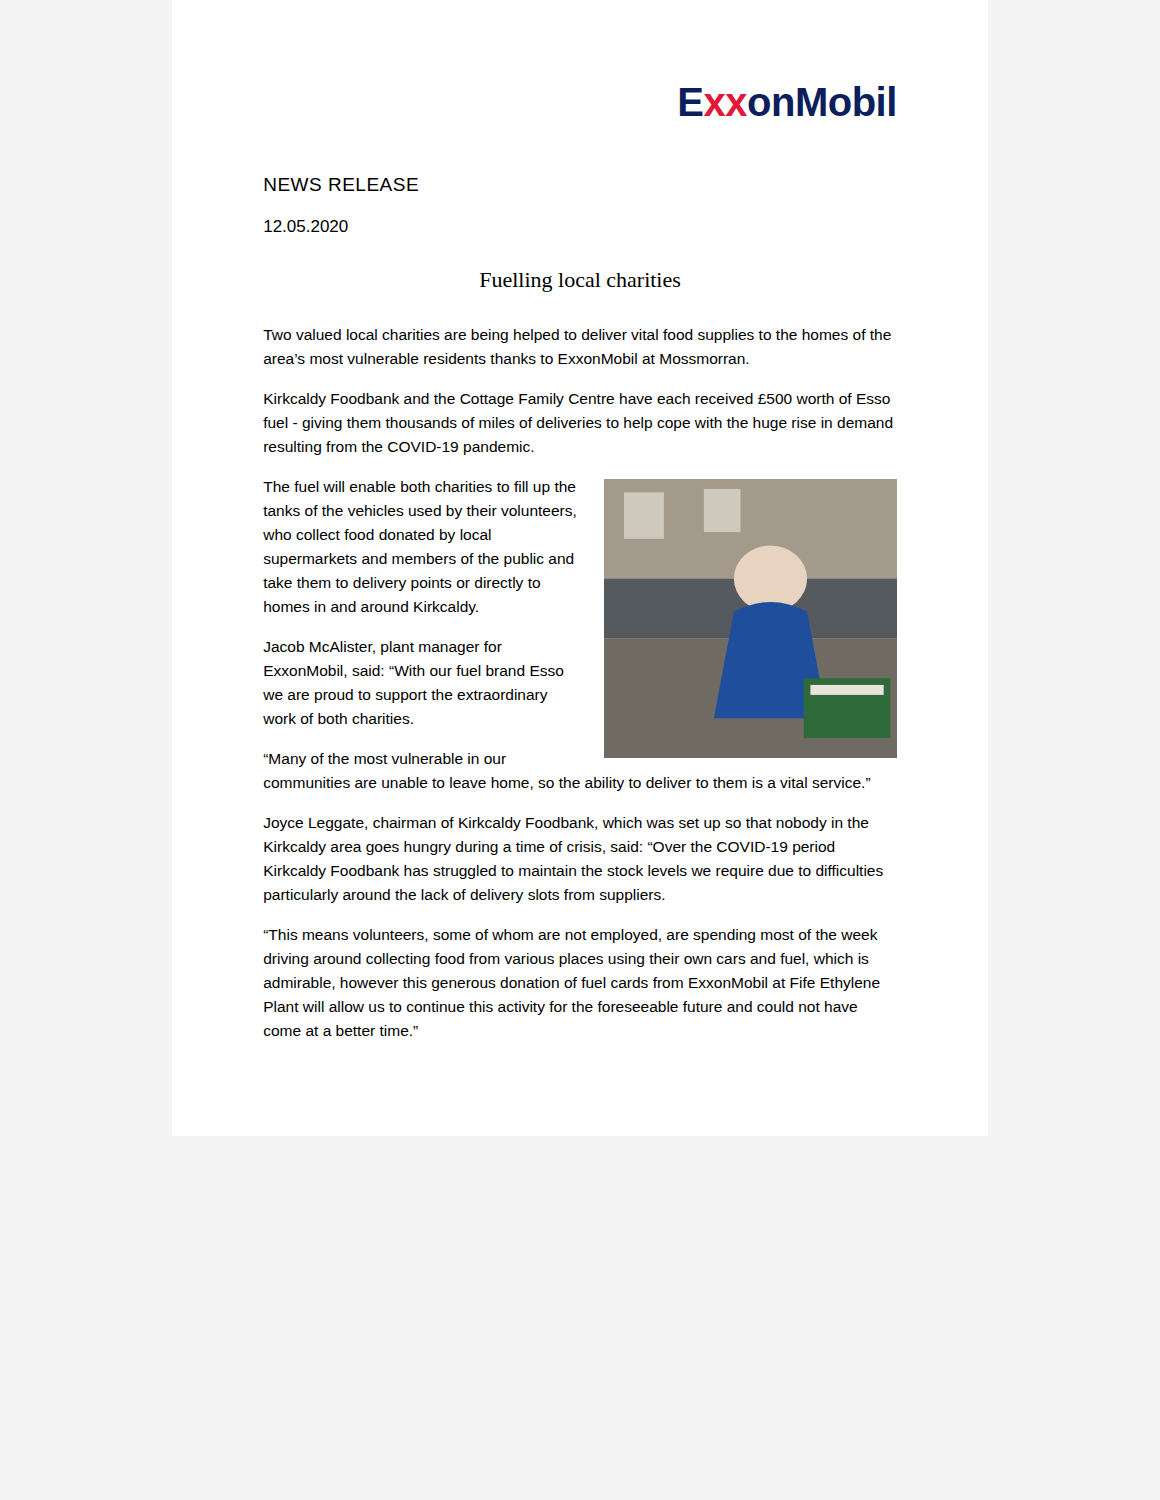ExxonMobil
NEWS RELEASE
12.05.2020
Fuelling local charities
Two valued local charities are being helped to deliver vital food supplies to the homes of the area’s most vulnerable residents thanks to ExxonMobil at Mossmorran.
Kirkcaldy Foodbank and the Cottage Family Centre have each received £500 worth of Esso fuel - giving them thousands of miles of deliveries to help cope with the huge rise in demand resulting from the COVID-19 pandemic.
The fuel will enable both charities to fill up the tanks of the vehicles used by their volunteers, who collect food donated by local supermarkets and members of the public and take them to delivery points or directly to homes in and around Kirkcaldy.
Jacob McAlister, plant manager for ExxonMobil, said: “With our fuel brand Esso we are proud to support the extraordinary work of both charities.
“Many of the most vulnerable in our communities are unable to leave home, so the ability to deliver to them is a vital service.”
Joyce Leggate, chairman of Kirkcaldy Foodbank, which was set up so that nobody in the Kirkcaldy area goes hungry during a time of crisis, said: “Over the COVID-19 period Kirkcaldy Foodbank has struggled to maintain the stock levels we require due to difficulties particularly around the lack of delivery slots from suppliers.
“This means volunteers, some of whom are not employed, are spending most of the week driving around collecting food from various places using their own cars and fuel, which is admirable, however this generous donation of fuel cards from ExxonMobil at Fife Ethylene Plant will allow us to continue this activity for the foreseeable future and could not have come at a better time.”